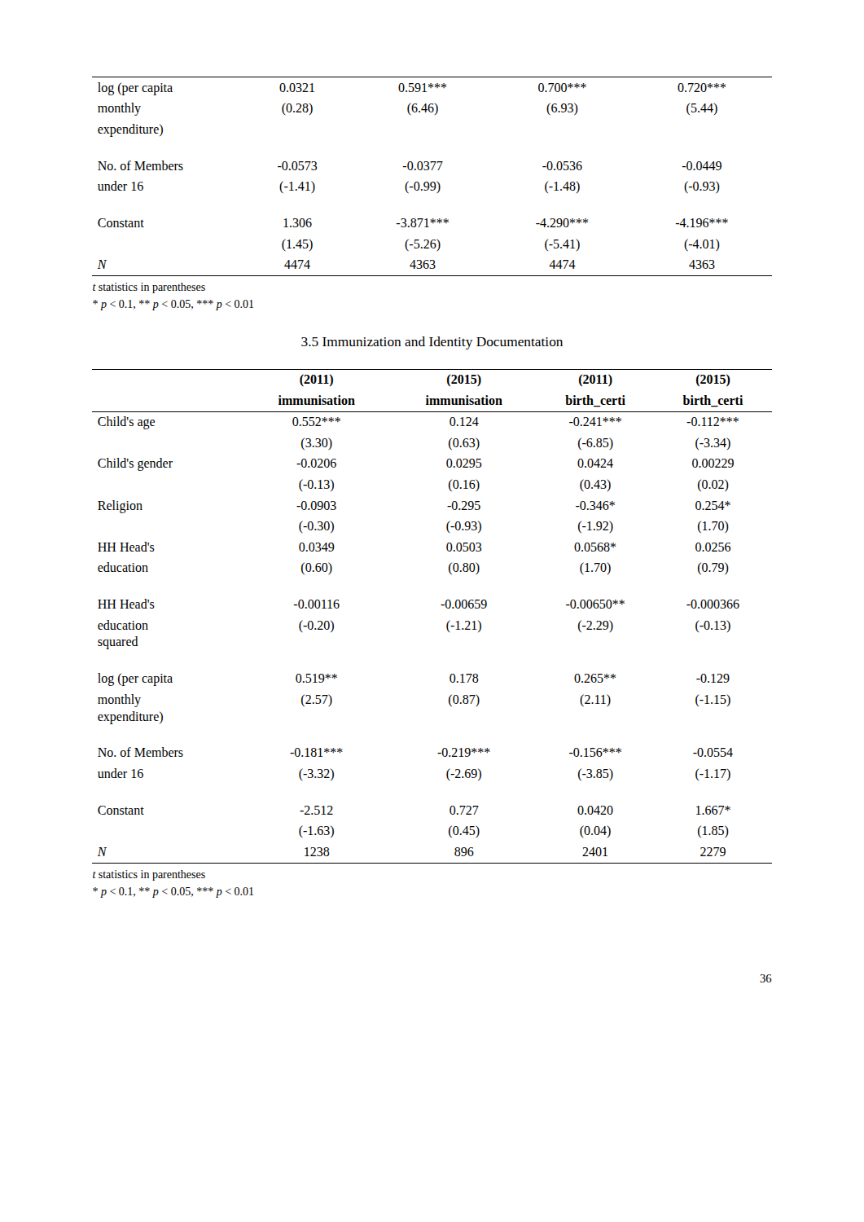| log (per capita | 0.0321 | 0.591*** | 0.700*** | 0.720*** |
| monthly | (0.28) | (6.46) | (6.93) | (5.44) |
| expenditure) | | | | |
| No. of Members | -0.0573 | -0.0377 | -0.0536 | -0.0449 |
| under 16 | (-1.41) | (-0.99) | (-1.48) | (-0.93) |
| Constant | 1.306 | -3.871*** | -4.290*** | -4.196*** |
| | (1.45) | (-5.26) | (-5.41) | (-4.01) |
| N | 4474 | 4363 | 4474 | 4363 |
t statistics in parentheses
* p < 0.1, ** p < 0.05, *** p < 0.01
3.5 Immunization and Identity Documentation
| | (2011) | (2015) | (2011) | (2015) |
| --- | --- | --- | --- | --- |
| | immunisation | immunisation | birth_certi | birth_certi |
| Child's age | 0.552*** | 0.124 | -0.241*** | -0.112*** |
| (3.30) | (0.63) | (-6.85) | (-3.34) |
| Child's gender | -0.0206 | 0.0295 | 0.0424 | 0.00229 |
| (-0.13) | (0.16) | (0.43) | (0.02) |
| Religion | -0.0903 | -0.295 | -0.346* | 0.254* |
| (-0.30) | (-0.93) | (-1.92) | (1.70) |
| HH Head's | 0.0349 | 0.0503 | 0.0568* | 0.0256 |
| education | (0.60) | (0.80) | (1.70) | (0.79) |
| HH Head's | -0.00116 | -0.00659 | -0.00650** | -0.000366 |
| education squared | (-0.20) | (-1.21) | (-2.29) | (-0.13) |
| log (per capita | 0.519** | 0.178 | 0.265** | -0.129 |
| monthly expenditure) | (2.57) | (0.87) | (2.11) | (-1.15) |
| No. of Members | -0.181*** | -0.219*** | -0.156*** | -0.0554 |
| under 16 | (-3.32) | (-2.69) | (-3.85) | (-1.17) |
| Constant | -2.512 | 0.727 | 0.0420 | 1.667* |
| | (-1.63) | (0.45) | (0.04) | (1.85) |
| N | 1238 | 896 | 2401 | 2279 |
t statistics in parentheses
* p < 0.1, ** p < 0.05, *** p < 0.01
36